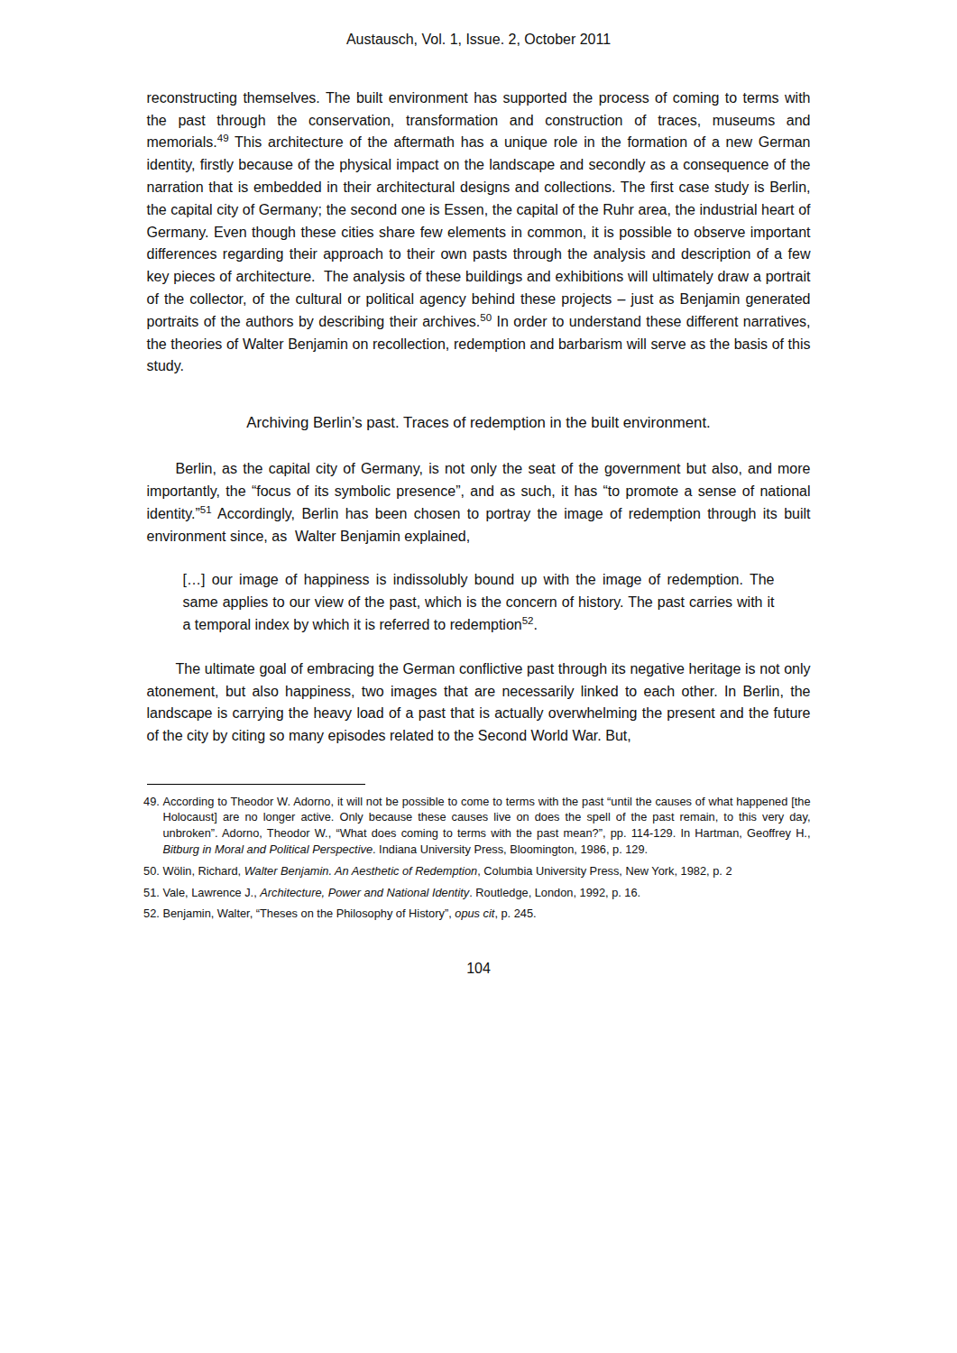Austausch, Vol. 1, Issue. 2, October 2011
reconstructing themselves. The built environment has supported the process of coming to terms with the past through the conservation, transformation and construction of traces, museums and memorials.49 This architecture of the aftermath has a unique role in the formation of a new German identity, firstly because of the physical impact on the landscape and secondly as a consequence of the narration that is embedded in their architectural designs and collections. The first case study is Berlin, the capital city of Germany; the second one is Essen, the capital of the Ruhr area, the industrial heart of Germany. Even though these cities share few elements in common, it is possible to observe important differences regarding their approach to their own pasts through the analysis and description of a few key pieces of architecture. The analysis of these buildings and exhibitions will ultimately draw a portrait of the collector, of the cultural or political agency behind these projects – just as Benjamin generated portraits of the authors by describing their archives.50 In order to understand these different narratives, the theories of Walter Benjamin on recollection, redemption and barbarism will serve as the basis of this study.
Archiving Berlin’s past. Traces of redemption in the built environment.
Berlin, as the capital city of Germany, is not only the seat of the government but also, and more importantly, the “focus of its symbolic presence”, and as such, it has “to promote a sense of national identity.”51 Accordingly, Berlin has been chosen to portray the image of redemption through its built environment since, as Walter Benjamin explained,
[…] our image of happiness is indissolubly bound up with the image of redemption. The same applies to our view of the past, which is the concern of history. The past carries with it a temporal index by which it is referred to redemption52.
The ultimate goal of embracing the German conflictive past through its negative heritage is not only atonement, but also happiness, two images that are necessarily linked to each other. In Berlin, the landscape is carrying the heavy load of a past that is actually overwhelming the present and the future of the city by citing so many episodes related to the Second World War. But,
According to Theodor W. Adorno, it will not be possible to come to terms with the past “until the causes of what happened [the Holocaust] are no longer active. Only because these causes live on does the spell of the past remain, to this very day, unbroken”. Adorno, Theodor W., “What does coming to terms with the past mean?”, pp. 114-129. In Hartman, Geoffrey H., Bitburg in Moral and Political Perspective. Indiana University Press, Bloomington, 1986, p. 129.
Wölin, Richard, Walter Benjamin. An Aesthetic of Redemption, Columbia University Press, New York, 1982, p. 2
Vale, Lawrence J., Architecture, Power and National Identity. Routledge, London, 1992, p. 16.
Benjamin, Walter, “Theses on the Philosophy of History”, opus cit, p. 245.
104